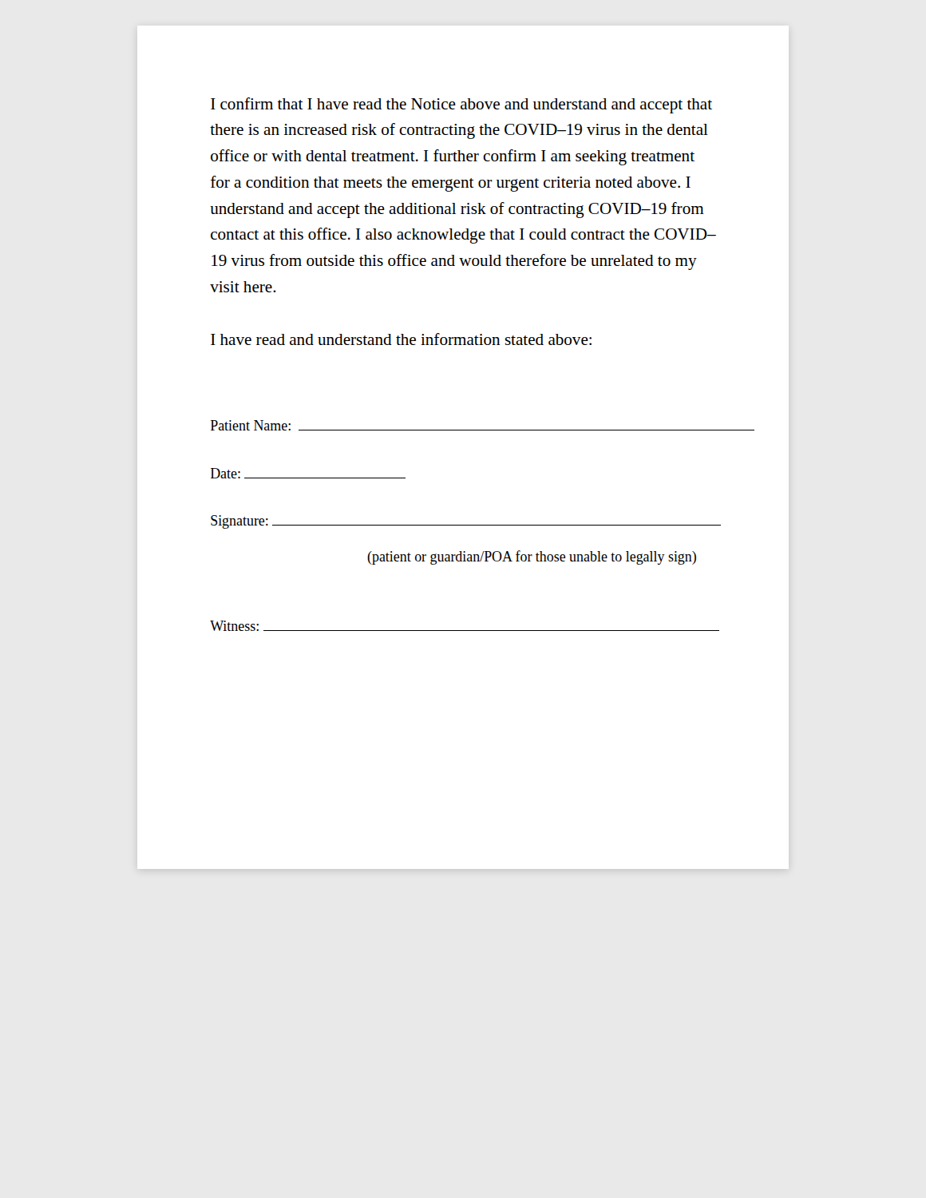I confirm that I have read the Notice above and understand and accept that there is an increased risk of contracting the COVID–19 virus in the dental office or with dental treatment. I further confirm I am seeking treatment for a condition that meets the emergent or urgent criteria noted above. I understand and accept the additional risk of contracting COVID–19 from contact at this office. I also acknowledge that I could contract the COVID–19 virus from outside this office and would therefore be unrelated to my visit here.
I have read and understand the information stated above:
Patient Name:
Date:
Signature:
(patient or guardian/POA for those unable to legally sign)
Witness: